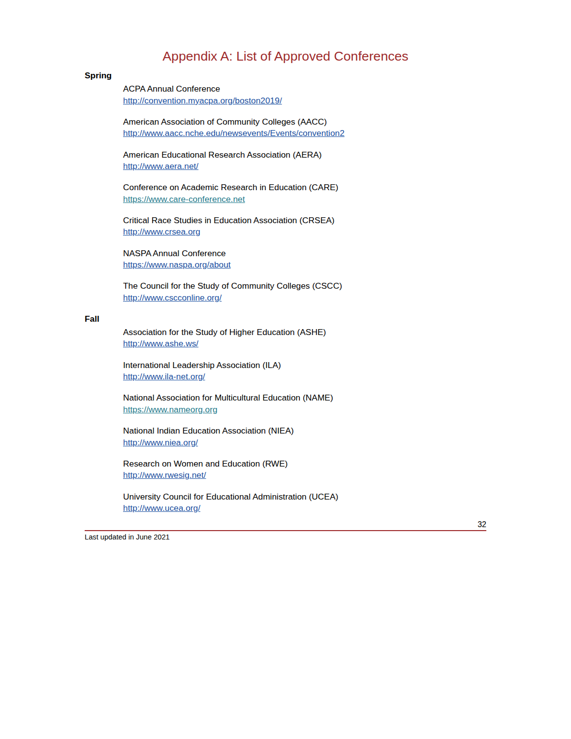Appendix A: List of Approved Conferences
Spring
ACPA Annual Conference http://convention.myacpa.org/boston2019/
American Association of Community Colleges (AACC) http://www.aacc.nche.edu/newsevents/Events/convention2
American Educational Research Association (AERA) http://www.aera.net/
Conference on Academic Research in Education (CARE) https://www.care-conference.net
Critical Race Studies in Education Association (CRSEA) http://www.crsea.org
NASPA Annual Conference https://www.naspa.org/about
The Council for the Study of Community Colleges (CSCC) http://www.cscconline.org/
Fall
Association for the Study of Higher Education (ASHE) http://www.ashe.ws/
International Leadership Association (ILA) http://www.ila-net.org/
National Association for Multicultural Education (NAME) https://www.nameorg.org
National Indian Education Association (NIEA) http://www.niea.org/
Research on Women and Education (RWE) http://www.rwesig.net/
University Council for Educational Administration (UCEA) http://www.ucea.org/
32 Last updated in June 2021